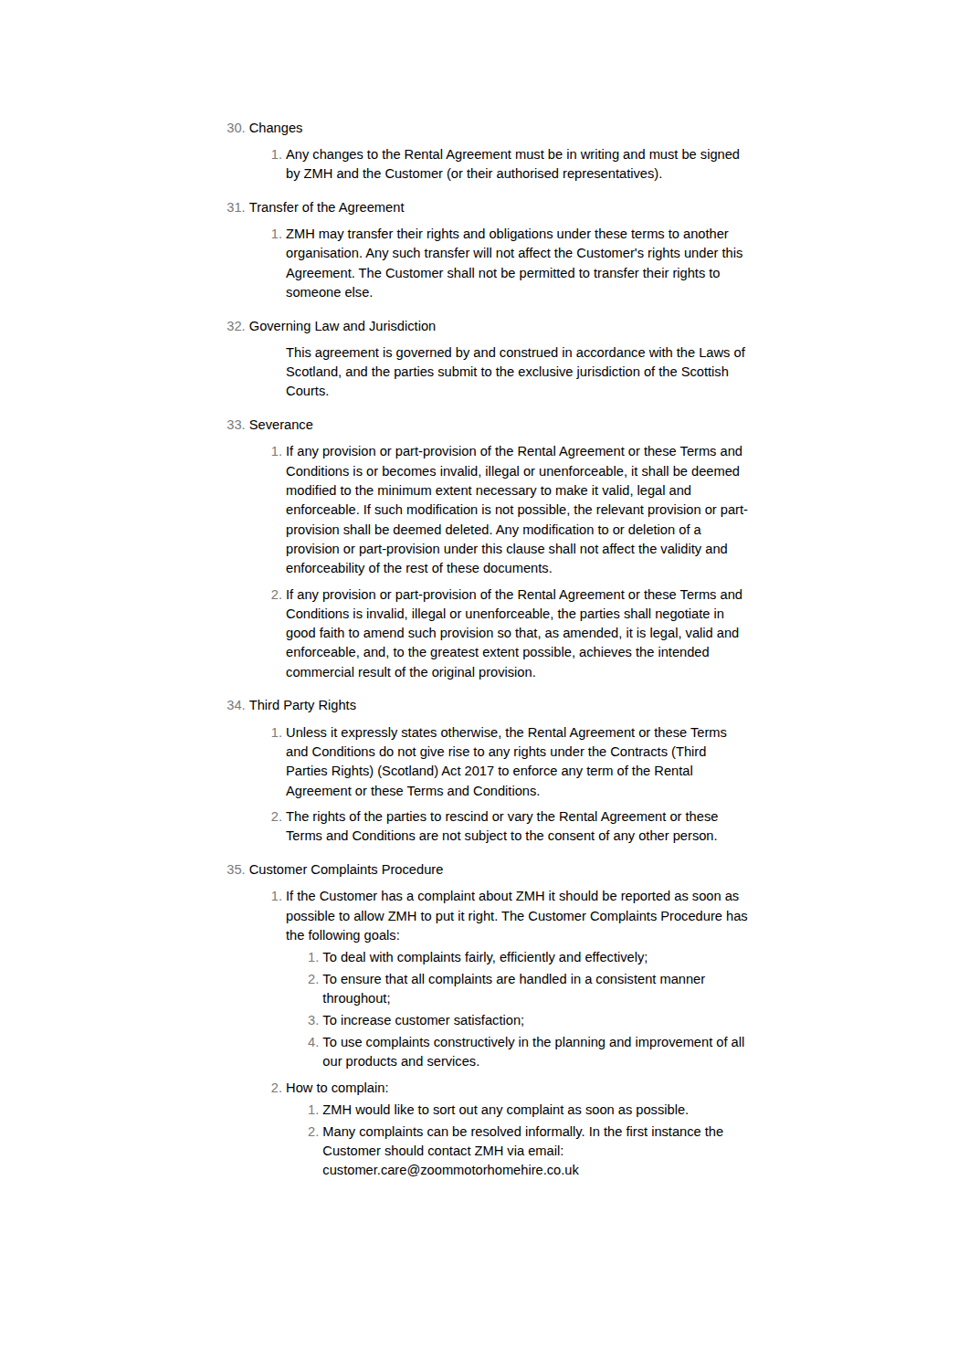Changes
Any changes to the Rental Agreement must be in writing and must be signed by ZMH and the Customer (or their authorised representatives).
Transfer of the Agreement
ZMH may transfer their rights and obligations under these terms to another organisation. Any such transfer will not affect the Customer's rights under this Agreement. The Customer shall not be permitted to transfer their rights to someone else.
Governing Law and Jurisdiction
This agreement is governed by and construed in accordance with the Laws of Scotland, and the parties submit to the exclusive jurisdiction of the Scottish Courts.
Severance
If any provision or part-provision of the Rental Agreement or these Terms and Conditions is or becomes invalid, illegal or unenforceable, it shall be deemed modified to the minimum extent necessary to make it valid, legal and enforceable. If such modification is not possible, the relevant provision or part-provision shall be deemed deleted. Any modification to or deletion of a provision or part-provision under this clause shall not affect the validity and enforceability of the rest of these documents.
If any provision or part-provision of the Rental Agreement or these Terms and Conditions is invalid, illegal or unenforceable, the parties shall negotiate in good faith to amend such provision so that, as amended, it is legal, valid and enforceable, and, to the greatest extent possible, achieves the intended commercial result of the original provision.
Third Party Rights
Unless it expressly states otherwise, the Rental Agreement or these Terms and Conditions do not give rise to any rights under the Contracts (Third Parties Rights) (Scotland) Act 2017 to enforce any term of the Rental Agreement or these Terms and Conditions.
The rights of the parties to rescind or vary the Rental Agreement or these Terms and Conditions are not subject to the consent of any other person.
Customer Complaints Procedure
If the Customer has a complaint about ZMH it should be reported as soon as possible to allow ZMH to put it right. The Customer Complaints Procedure has the following goals:
To deal with complaints fairly, efficiently and effectively;
To ensure that all complaints are handled in a consistent manner throughout;
To increase customer satisfaction;
To use complaints constructively in the planning and improvement of all our products and services.
How to complain:
ZMH would like to sort out any complaint as soon as possible.
Many complaints can be resolved informally. In the first instance the Customer should contact ZMH via email: customer.care@zoommotorhomehire.co.uk